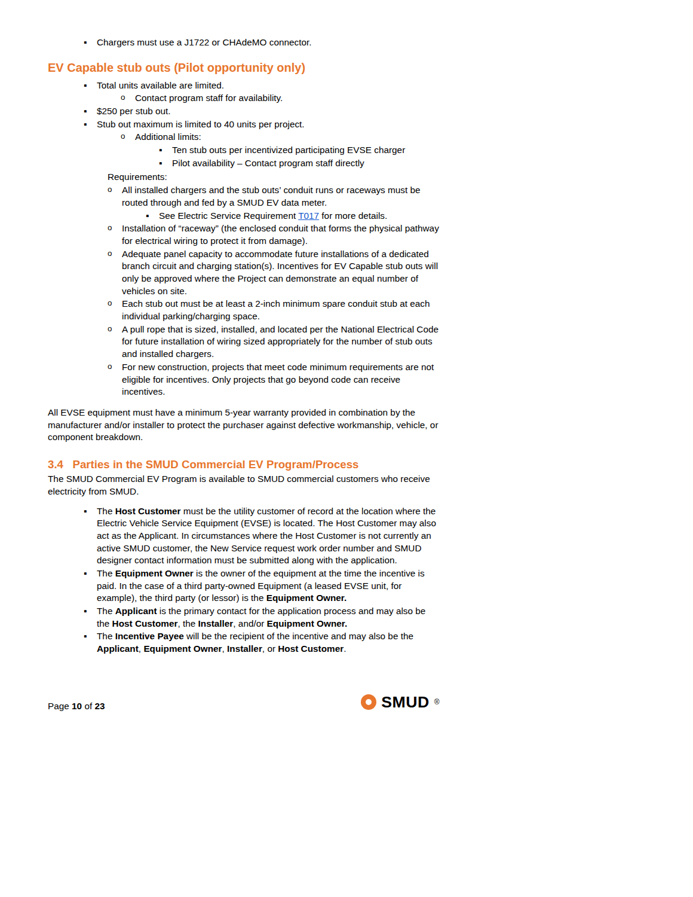Chargers must use a J1722 or CHAdeMO connector.
EV Capable stub outs (Pilot opportunity only)
Total units available are limited.
Contact program staff for availability.
$250 per stub out.
Stub out maximum is limited to 40 units per project.
Additional limits:
Ten stub outs per incentivized participating EVSE charger
Pilot availability – Contact program staff directly
Requirements:
All installed chargers and the stub outs’ conduit runs or raceways must be routed through and fed by a SMUD EV data meter.
See Electric Service Requirement T017 for more details.
Installation of “raceway” (the enclosed conduit that forms the physical pathway for electrical wiring to protect it from damage).
Adequate panel capacity to accommodate future installations of a dedicated branch circuit and charging station(s). Incentives for EV Capable stub outs will only be approved where the Project can demonstrate an equal number of vehicles on site.
Each stub out must be at least a 2-inch minimum spare conduit stub at each individual parking/charging space.
A pull rope that is sized, installed, and located per the National Electrical Code for future installation of wiring sized appropriately for the number of stub outs and installed chargers.
For new construction, projects that meet code minimum requirements are not eligible for incentives. Only projects that go beyond code can receive incentives.
All EVSE equipment must have a minimum 5-year warranty provided in combination by the manufacturer and/or installer to protect the purchaser against defective workmanship, vehicle, or component breakdown.
3.4 Parties in the SMUD Commercial EV Program/Process
The SMUD Commercial EV Program is available to SMUD commercial customers who receive electricity from SMUD.
The Host Customer must be the utility customer of record at the location where the Electric Vehicle Service Equipment (EVSE) is located. The Host Customer may also act as the Applicant. In circumstances where the Host Customer is not currently an active SMUD customer, the New Service request work order number and SMUD designer contact information must be submitted along with the application.
The Equipment Owner is the owner of the equipment at the time the incentive is paid. In the case of a third party-owned Equipment (a leased EVSE unit, for example), the third party (or lessor) is the Equipment Owner.
The Applicant is the primary contact for the application process and may also be the Host Customer, the Installer, and/or Equipment Owner.
The Incentive Payee will be the recipient of the incentive and may also be the Applicant, Equipment Owner, Installer, or Host Customer.
Page 10 of 23
SMUD®